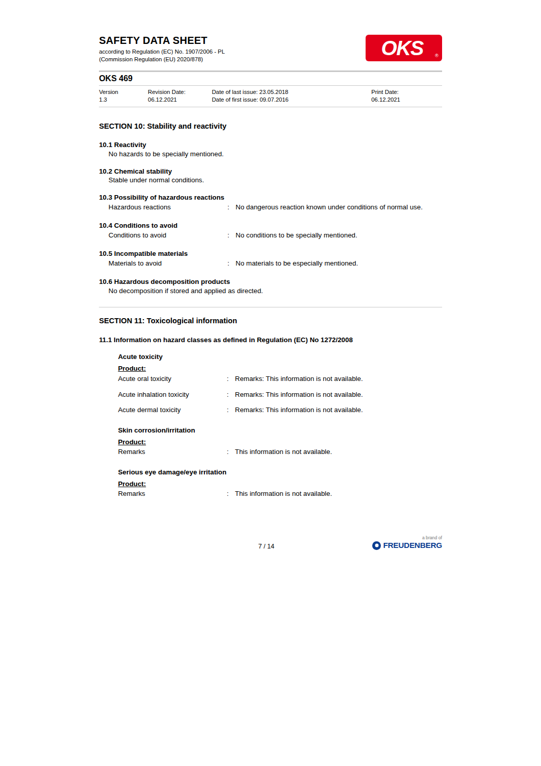SAFETY DATA SHEET
according to Regulation (EC) No. 1907/2006 - PL
(Commission Regulation (EU) 2020/878)
OKS ®
OKS 469
Version
1.3
Revision Date:
06.12.2021
Date of last issue: 23.05.2018
Date of first issue: 09.07.2016
Print Date:
06.12.2021
SECTION 10: Stability and reactivity
10.1 Reactivity
No hazards to be specially mentioned.
10.2 Chemical stability
Stable under normal conditions.
10.3 Possibility of hazardous reactions
Hazardous reactions
:
No dangerous reaction known under conditions of normal use.
10.4 Conditions to avoid
Conditions to avoid
:
No conditions to be specially mentioned.
10.5 Incompatible materials
Materials to avoid
:
No materials to be especially mentioned.
10.6 Hazardous decomposition products
No decomposition if stored and applied as directed.
SECTION 11: Toxicological information
11.1 Information on hazard classes as defined in Regulation (EC) No 1272/2008
Acute toxicity
Product:
Acute oral toxicity
:
Remarks: This information is not available.
Acute inhalation toxicity
:
Remarks: This information is not available.
Acute dermal toxicity
:
Remarks: This information is not available.
Skin corrosion/irritation
Product:
Remarks
:
This information is not available.
Serious eye damage/eye irritation
Product:
Remarks
:
This information is not available.
7 / 14
a brand of
FREUDENBERG